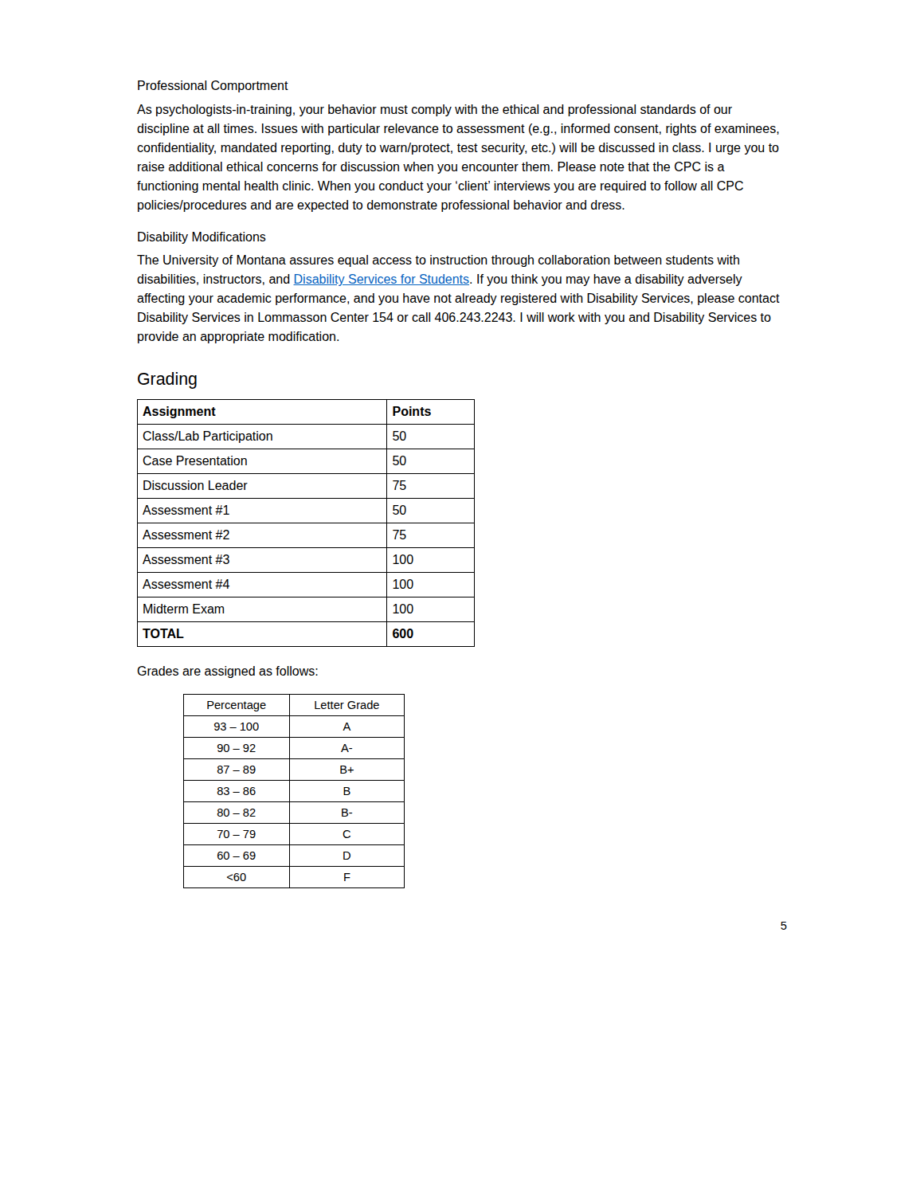Professional Comportment
As psychologists-in-training, your behavior must comply with the ethical and professional standards of our discipline at all times. Issues with particular relevance to assessment (e.g., informed consent, rights of examinees, confidentiality, mandated reporting, duty to warn/protect, test security, etc.) will be discussed in class. I urge you to raise additional ethical concerns for discussion when you encounter them. Please note that the CPC is a functioning mental health clinic. When you conduct your ‘client’ interviews you are required to follow all CPC policies/procedures and are expected to demonstrate professional behavior and dress.
Disability Modifications
The University of Montana assures equal access to instruction through collaboration between students with disabilities, instructors, and Disability Services for Students. If you think you may have a disability adversely affecting your academic performance, and you have not already registered with Disability Services, please contact Disability Services in Lommasson Center 154 or call 406.243.2243. I will work with you and Disability Services to provide an appropriate modification.
Grading
| Assignment | Points |
| --- | --- |
| Class/Lab Participation | 50 |
| Case Presentation | 50 |
| Discussion Leader | 75 |
| Assessment #1 | 50 |
| Assessment #2 | 75 |
| Assessment #3 | 100 |
| Assessment #4 | 100 |
| Midterm Exam | 100 |
| TOTAL | 600 |
Grades are assigned as follows:
| Percentage | Letter Grade |
| 93 – 100 | A |
| 90 – 92 | A- |
| 87 – 89 | B+ |
| 83 – 86 | B |
| 80 – 82 | B- |
| 70 – 79 | C |
| 60 – 69 | D |
| <60 | F |
5